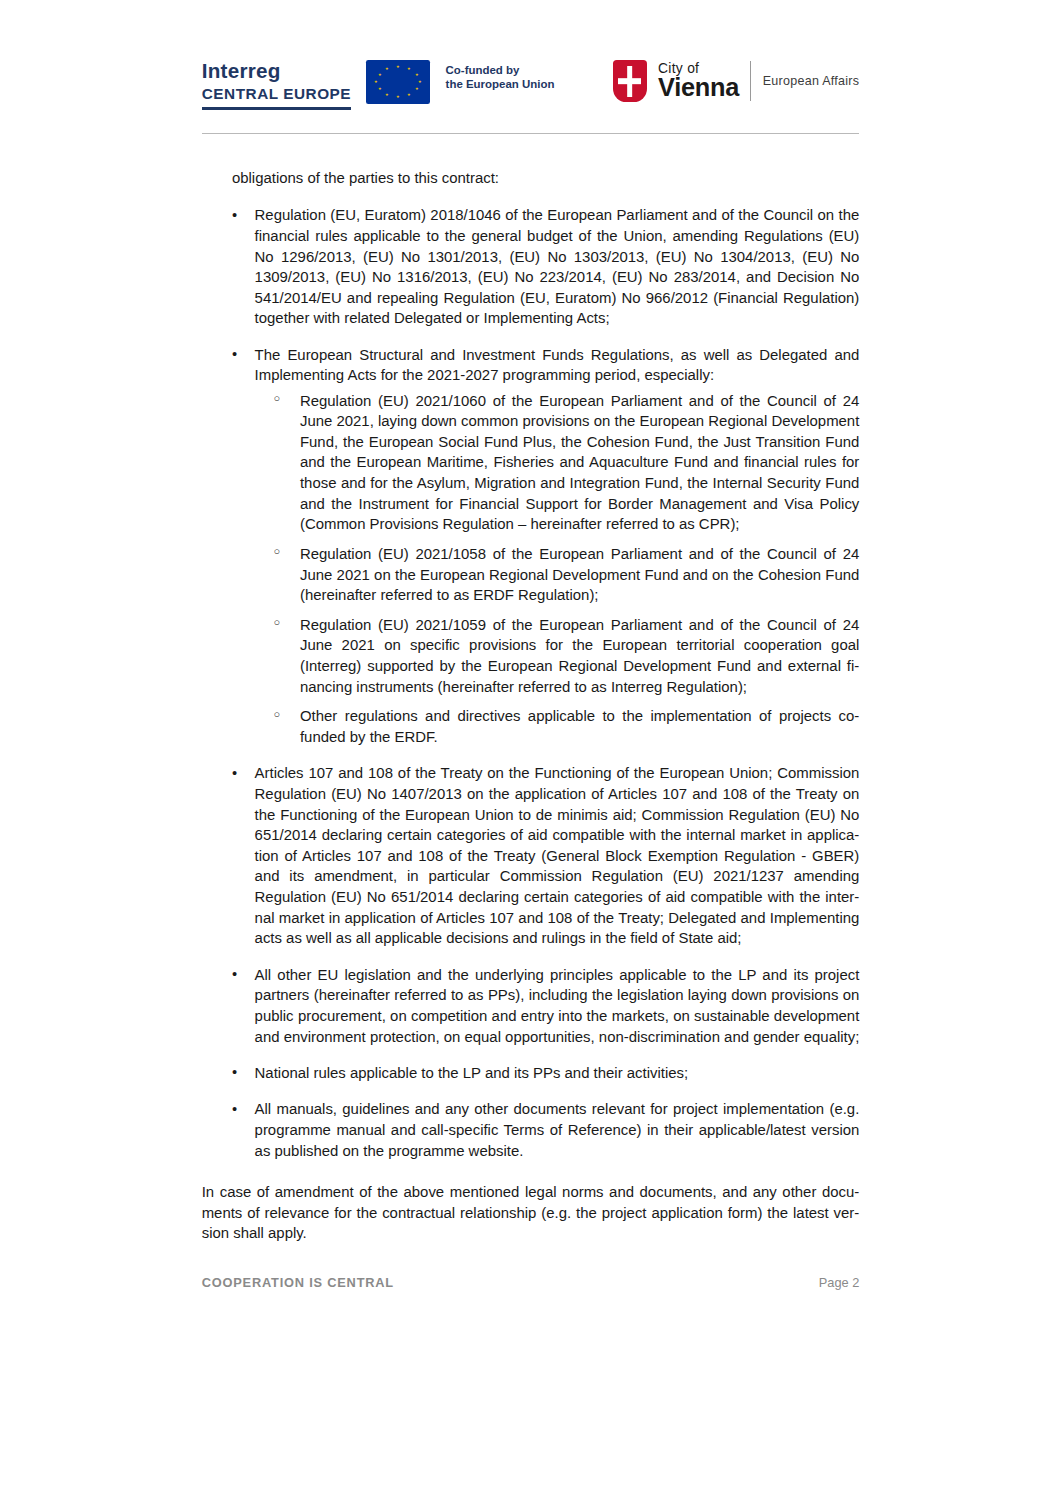Interreg CENTRAL EUROPE
★ ★ ★ ★ ★ ★ ★ ★ ★ ★ ★ ★
Co-funded by
the European Union
City of
Vienna
European Affairs
obligations of the parties to this contract:
Regulation (EU, Euratom) 2018/1046 of the European Parliament and of the Council on the financial rules applicable to the general budget of the Union, amending Regulations (EU) No 1296/2013, (EU) No 1301/2013, (EU) No 1303/2013, (EU) No 1304/2013, (EU) No 1309/2013, (EU) No 1316/2013, (EU) No 223/2014, (EU) No 283/2014, and Decision No 541/2014/EU and repealing Regulation (EU, Euratom) No 966/2012 (Financial Regulation) together with related Delegated or Implementing Acts;
The European Structural and Investment Funds Regulations, as well as Delegated and Implementing Acts for the 2021-2027 programming period, especially:
Regulation (EU) 2021/1060 of the European Parliament and of the Council of 24 June 2021, laying down common provisions on the European Regional Development Fund, the European Social Fund Plus, the Cohesion Fund, the Just Transition Fund and the European Maritime, Fisheries and Aquaculture Fund and financial rules for those and for the Asylum, Migration and Integration Fund, the Internal Security Fund and the Instrument for Financial Support for Border Management and Visa Policy (Common Provisions Regulation – hereinafter referred to as CPR);
Regulation (EU) 2021/1058 of the European Parliament and of the Council of 24 June 2021 on the European Regional Development Fund and on the Cohesion Fund (hereinafter referred to as ERDF Regulation);
Regulation (EU) 2021/1059 of the European Parliament and of the Council of 24 June 2021 on specific provisions for the European territorial cooperation goal (Interreg) supported by the European Regional Development Fund and external financing instruments (hereinafter referred to as Interreg Regulation);
Other regulations and directives applicable to the implementation of projects co-funded by the ERDF.
Articles 107 and 108 of the Treaty on the Functioning of the European Union; Commission Regulation (EU) No 1407/2013 on the application of Articles 107 and 108 of the Treaty on the Functioning of the European Union to de minimis aid; Commission Regulation (EU) No 651/2014 declaring certain categories of aid compatible with the internal market in application of Articles 107 and 108 of the Treaty (General Block Exemption Regulation - GBER) and its amendment, in particular Commission Regulation (EU) 2021/1237 amending Regulation (EU) No 651/2014 declaring certain categories of aid compatible with the internal market in application of Articles 107 and 108 of the Treaty; Delegated and Implementing acts as well as all applicable decisions and rulings in the field of State aid;
All other EU legislation and the underlying principles applicable to the LP and its project partners (hereinafter referred to as PPs), including the legislation laying down provisions on public procurement, on competition and entry into the markets, on sustainable development and environment protection, on equal opportunities, non-discrimination and gender equality;
National rules applicable to the LP and its PPs and their activities;
All manuals, guidelines and any other documents relevant for project implementation (e.g. programme manual and call-specific Terms of Reference) in their applicable/latest version as published on the programme website.
In case of amendment of the above mentioned legal norms and documents, and any other documents of relevance for the contractual relationship (e.g. the project application form) the latest version shall apply.
COOPERATION IS CENTRAL
Page 2